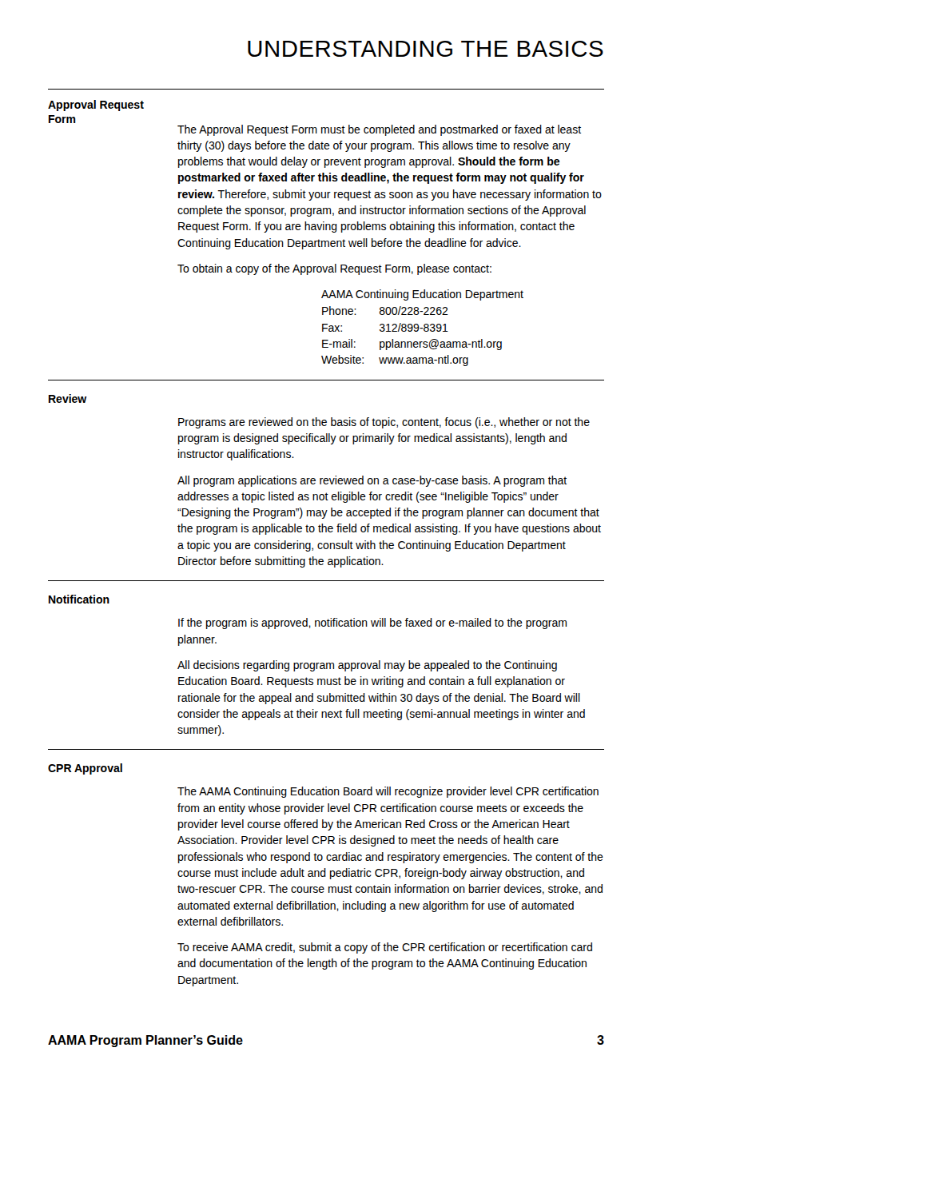UNDERSTANDING THE BASICS
Approval Request
Form
The Approval Request Form must be completed and postmarked or faxed at least thirty (30) days before the date of your program. This allows time to resolve any problems that would delay or prevent program approval. Should the form be postmarked or faxed after this deadline, the request form may not qualify for review. Therefore, submit your request as soon as you have necessary information to complete the sponsor, program, and instructor information sections of the Approval Request Form. If you are having problems obtaining this information, contact the Continuing Education Department well before the deadline for advice.
To obtain a copy of the Approval Request Form, please contact:
| AAMA Continuing Education Department |
| Phone: | 800/228-2262 |
| Fax: | 312/899-8391 |
| E-mail: | pplanners@aama-ntl.org |
| Website: | www.aama-ntl.org |
Review
Programs are reviewed on the basis of topic, content, focus (i.e., whether or not the program is designed specifically or primarily for medical assistants), length and instructor qualifications.
All program applications are reviewed on a case-by-case basis. A program that addresses a topic listed as not eligible for credit (see “Ineligible Topics” under “Designing the Program”) may be accepted if the program planner can document that the program is applicable to the field of medical assisting. If you have questions about a topic you are considering, consult with the Continuing Education Department Director before submitting the application.
Notification
If the program is approved, notification will be faxed or e-mailed to the program planner.
All decisions regarding program approval may be appealed to the Continuing Education Board. Requests must be in writing and contain a full explanation or rationale for the appeal and submitted within 30 days of the denial. The Board will consider the appeals at their next full meeting (semi-annual meetings in winter and summer).
CPR Approval
The AAMA Continuing Education Board will recognize provider level CPR certification from an entity whose provider level CPR certification course meets or exceeds the provider level course offered by the American Red Cross or the American Heart Association. Provider level CPR is designed to meet the needs of health care professionals who respond to cardiac and respiratory emergencies. The content of the course must include adult and pediatric CPR, foreign-body airway obstruction, and two-rescuer CPR. The course must contain information on barrier devices, stroke, and automated external defibrillation, including a new algorithm for use of automated external defibrillators.
To receive AAMA credit, submit a copy of the CPR certification or recertification card and documentation of the length of the program to the AAMA Continuing Education Department.
AAMA Program Planner’s Guide 3